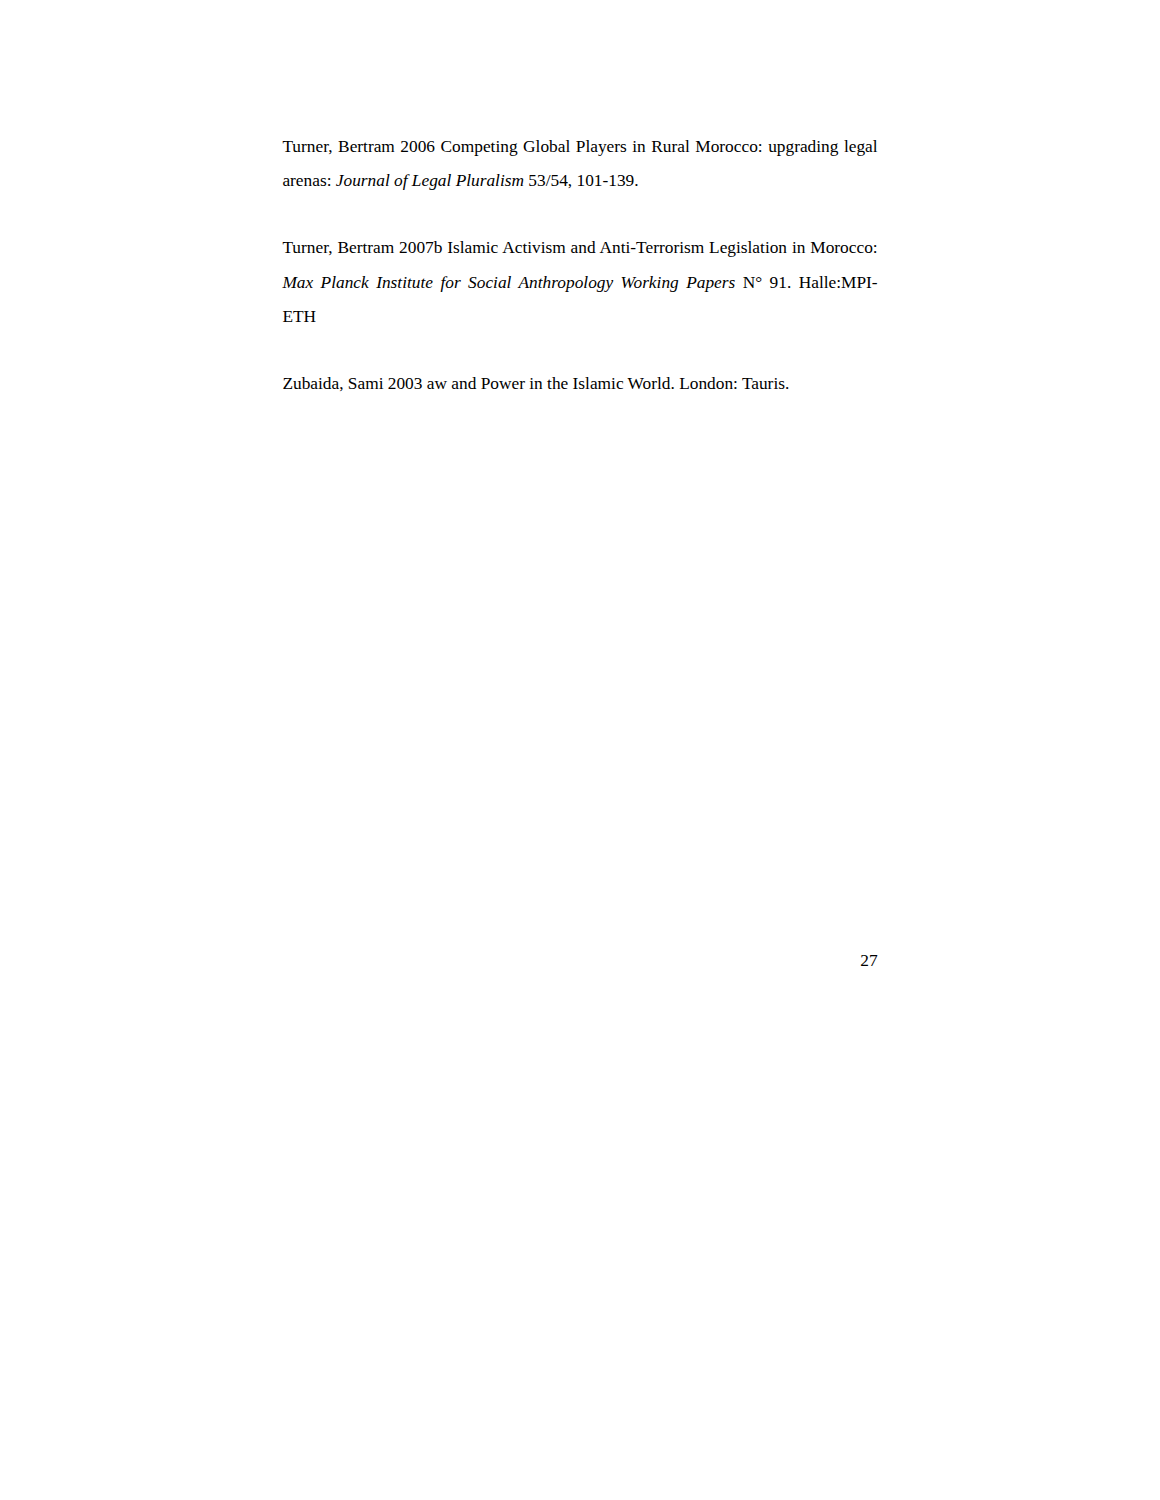Turner, Bertram 2006 Competing Global Players in Rural Morocco: upgrading legal arenas: Journal of Legal Pluralism 53/54, 101-139.
Turner, Bertram 2007b Islamic Activism and Anti-Terrorism Legislation in Morocco: Max Planck Institute for Social Anthropology Working Papers N° 91. Halle:MPI-ETH
Zubaida, Sami 2003 aw and Power in the Islamic World. London: Tauris.
27